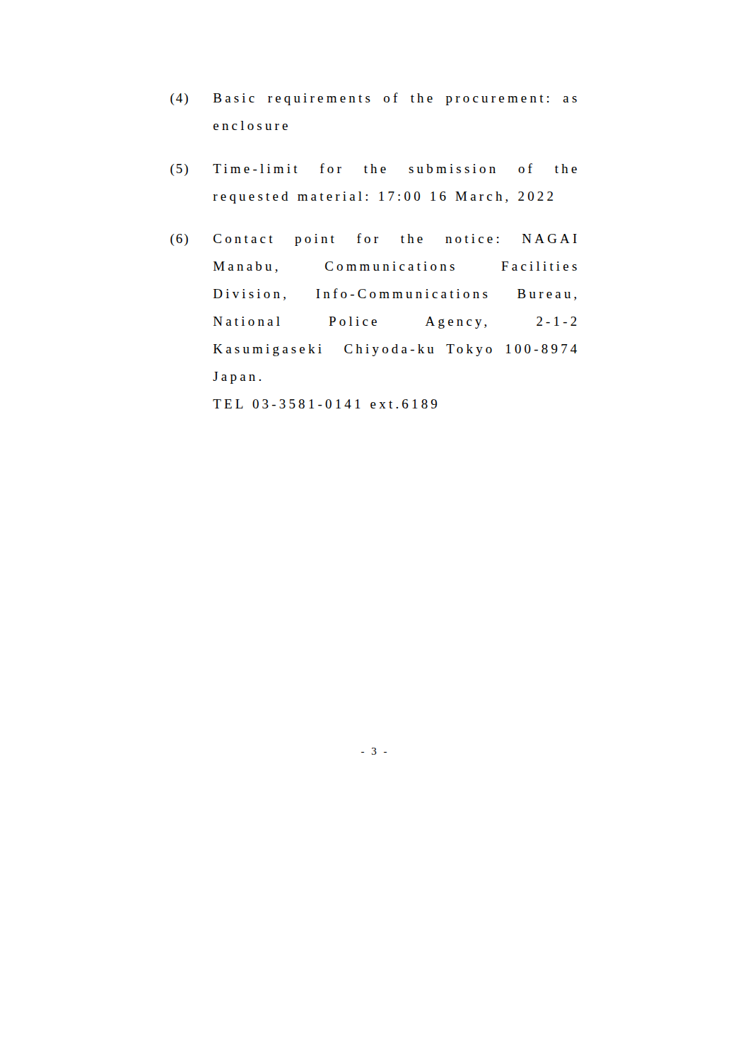(4) Basic requirements of the procurement: as enclosure
(5) Time-limit for the submission of the requested material: 17:00 16 March, 2022
(6) Contact point for the notice: NAGAI Manabu, Communications Facilities Division, Info-Communications Bureau, National Police Agency, 2-1-2 Kasumigaseki Chiyoda-ku Tokyo 100-8974 Japan.
TEL 03-3581-0141 ext.6189
- 3 -